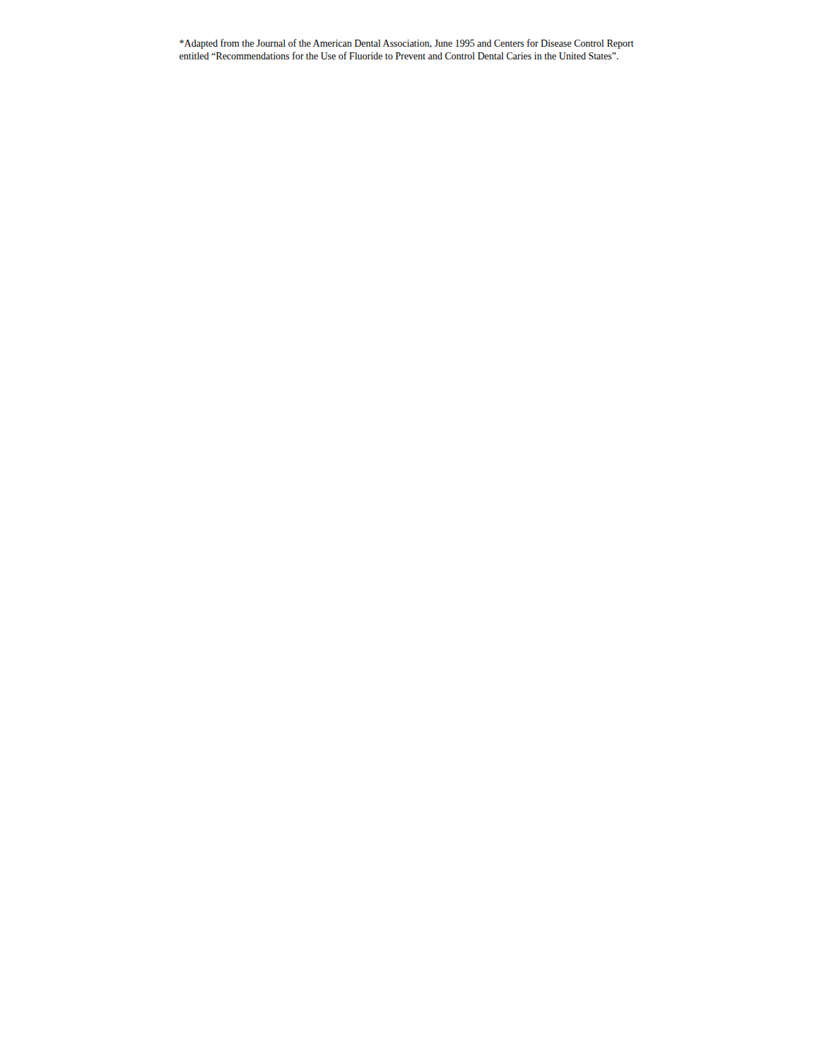*Adapted from the Journal of the American Dental Association, June 1995 and Centers for Disease Control Report entitled “Recommendations for the Use of Fluoride to Prevent and Control Dental Caries in the United States”.